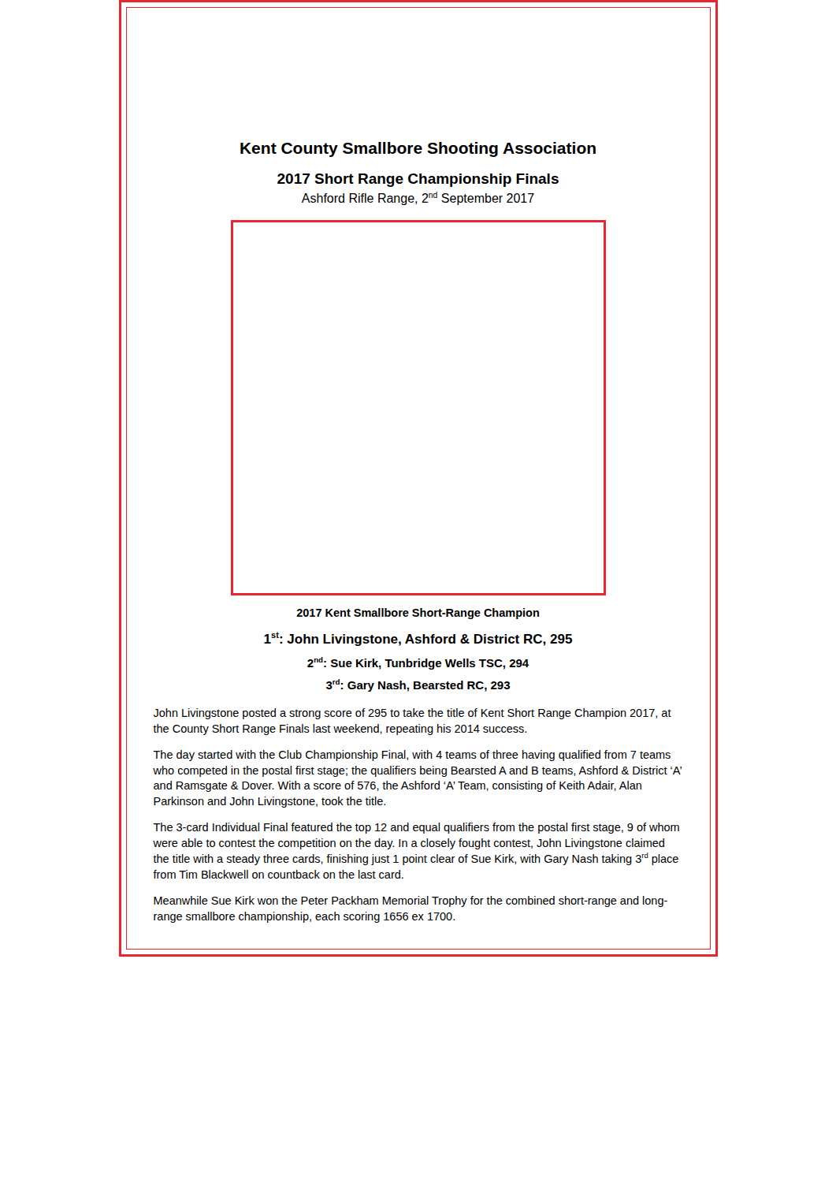Kent County Smallbore Shooting Association
2017 Short Range Championship Finals
Ashford Rifle Range, 2nd September 2017
2017 Kent Smallbore Short-Range Champion
1st: John Livingstone, Ashford & District RC, 295
2nd: Sue Kirk, Tunbridge Wells TSC, 294
3rd: Gary Nash, Bearsted RC, 293
John Livingstone posted a strong score of 295 to take the title of Kent Short Range Champion 2017, at the County Short Range Finals last weekend, repeating his 2014 success.
The day started with the Club Championship Final, with 4 teams of three having qualified from 7 teams who competed in the postal first stage; the qualifiers being Bearsted A and B teams, Ashford & District ‘A’ and Ramsgate & Dover. With a score of 576, the Ashford ‘A’ Team, consisting of Keith Adair, Alan Parkinson and John Livingstone, took the title.
The 3-card Individual Final featured the top 12 and equal qualifiers from the postal first stage, 9 of whom were able to contest the competition on the day. In a closely fought contest, John Livingstone claimed the title with a steady three cards, finishing just 1 point clear of Sue Kirk, with Gary Nash taking 3rd place from Tim Blackwell on countback on the last card.
Meanwhile Sue Kirk won the Peter Packham Memorial Trophy for the combined short-range and long-range smallbore championship, each scoring 1656 ex 1700.